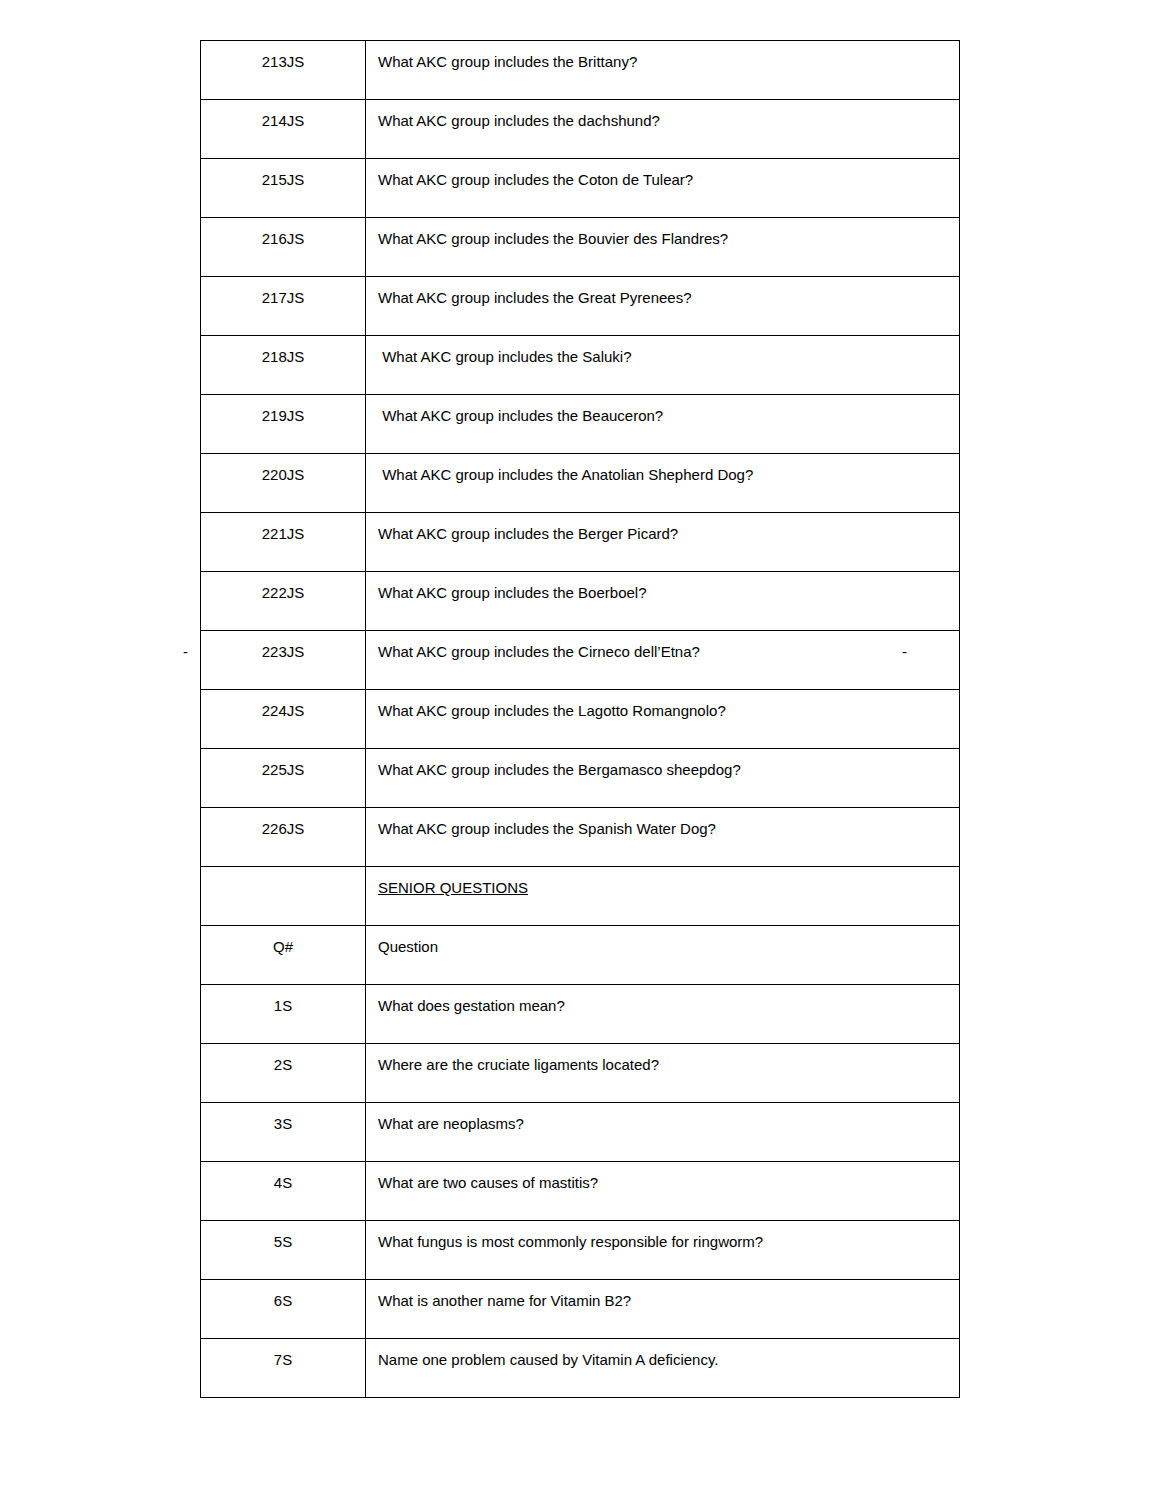| 213JS | What AKC group includes the Brittany? |
| 214JS | What AKC group includes the dachshund? |
| 215JS | What AKC group includes the Coton de Tulear? |
| 216JS | What AKC group includes the Bouvier des Flandres? |
| 217JS | What AKC group includes the Great Pyrenees? |
| 218JS | What AKC group includes the Saluki? |
| 219JS | What AKC group includes the Beauceron? |
| 220JS | What AKC group includes the Anatolian Shepherd Dog? |
| 221JS | What AKC group includes the Berger Picard? |
| 222JS | What AKC group includes the Boerboel? |
| 223JS | What AKC group includes the Cirneco dell’Etna? - |
| 224JS | What AKC group includes the Lagotto Romangnolo? |
| 225JS | What AKC group includes the Bergamasco sheepdog? |
| 226JS | What AKC group includes the Spanish Water Dog? |
| | SENIOR QUESTIONS |
| Q# | Question |
| 1S | What does gestation mean? |
| 2S | Where are the cruciate ligaments located? |
| 3S | What are neoplasms? |
| 4S | What are two causes of mastitis? |
| 5S | What fungus is most commonly responsible for ringworm? |
| 6S | What is another name for Vitamin B2? |
| 7S | Name one problem caused by Vitamin A deficiency. |